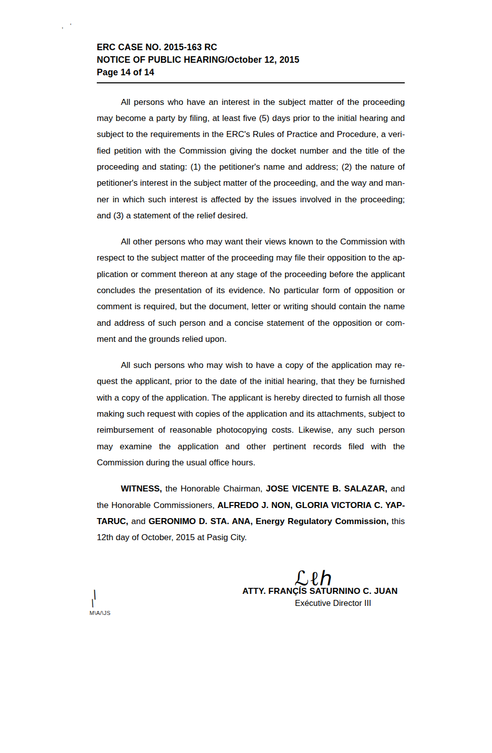, '
ERC CASE NO. 2015-163 RC
NOTICE OF PUBLIC HEARING/October 12, 2015
Page 14 of 14
All persons who have an interest in the subject matter of the proceeding may become a party by filing, at least five (5) days prior to the initial hearing and subject to the requirements in the ERC's Rules of Practice and Procedure, a verified petition with the Commission giving the docket number and the title of the proceeding and stating: (1) the petitioner's name and address; (2) the nature of petitioner's interest in the subject matter of the proceeding, and the way and manner in which such interest is affected by the issues involved in the proceeding; and (3) a statement of the relief desired.
All other persons who may want their views known to the Commission with respect to the subject matter of the proceeding may file their opposition to the application or comment thereon at any stage of the proceeding before the applicant concludes the presentation of its evidence. No particular form of opposition or comment is required, but the document, letter or writing should contain the name and address of such person and a concise statement of the opposition or comment and the grounds relied upon.
All such persons who may wish to have a copy of the application may request the applicant, prior to the date of the initial hearing, that they be furnished with a copy of the application. The applicant is hereby directed to furnish all those making such request with copies of the application and its attachments, subject to reimbursement of reasonable photocopying costs. Likewise, any such person may examine the application and other pertinent records filed with the Commission during the usual office hours.
WITNESS, the Honorable Chairman, JOSE VICENTE B. SALAZAR, and the Honorable Commissioners, ALFREDO J. NON, GLORIA VICTORIA C. YAP-TARUC, and GERONIMO D. STA. ANA, Energy Regulatory Commission, this 12th day of October, 2015 at Pasig City.
ℒℓℎ
ATTY. FRANÇÍS SATURNINO C. JUAN
Exécutive Director III
\ \ M\A/\JS